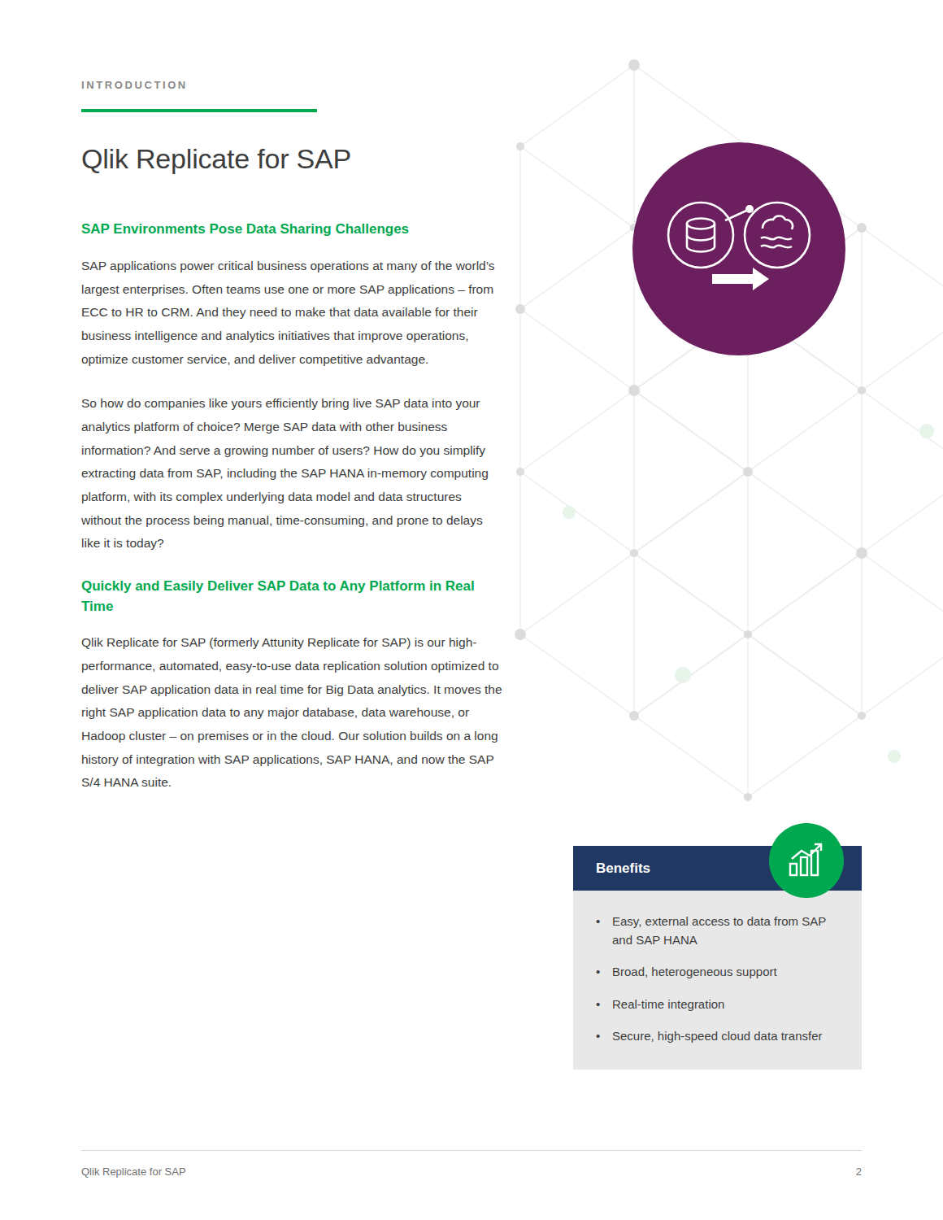Introduction
Qlik Replicate for SAP
SAP Environments Pose Data Sharing Challenges
SAP applications power critical business operations at many of the world’s largest enterprises. Often teams use one or more SAP applications – from ECC to HR to CRM. And they need to make that data available for their business intelligence and analytics initiatives that improve operations, optimize customer service, and deliver competitive advantage.
So how do companies like yours efficiently bring live SAP data into your analytics platform of choice? Merge SAP data with other business information? And serve a growing number of users? How do you simplify extracting data from SAP, including the SAP HANA in-memory computing platform, with its complex underlying data model and data structures without the process being manual, time-consuming, and prone to delays like it is today?
Quickly and Easily Deliver SAP Data to Any Platform in Real Time
Qlik Replicate for SAP (formerly Attunity Replicate for SAP) is our high-performance, automated, easy-to-use data replication solution optimized to deliver SAP application data in real time for Big Data analytics. It moves the right SAP application data to any major database, data warehouse, or Hadoop cluster – on premises or in the cloud. Our solution builds on a long history of integration with SAP applications, SAP HANA, and now the SAP S/4 HANA suite.
Benefits
Easy, external access to data from SAP and SAP HANA
Broad, heterogeneous support
Real-time integration
Secure, high-speed cloud data transfer
Qlik Replicate for SAP 2